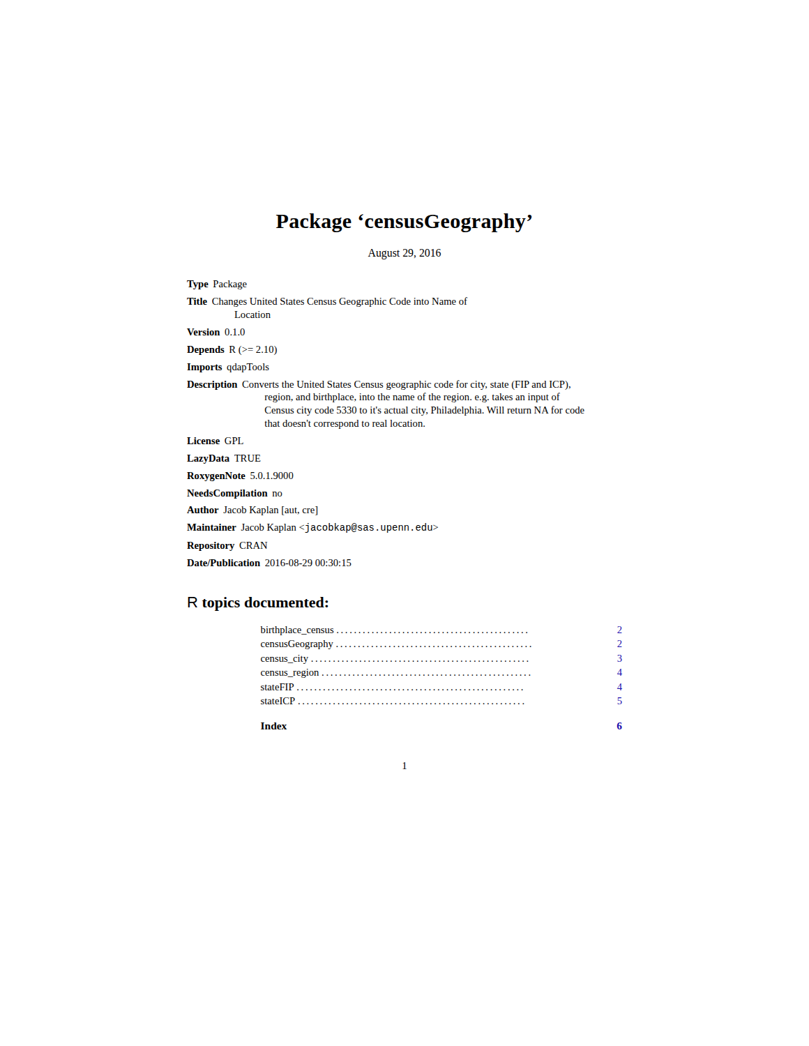Package ‘censusGeography’
August 29, 2016
Type
Package
Title
Changes United States Census Geographic Code into Name of
Location
Version
0.1.0
Depends
R (>= 2.10)
Imports
qdapTools
Description
Converts the United States Census geographic code for city, state (FIP and ICP),
region, and birthplace, into the name of the region. e.g. takes an input of
Census city code 5330 to it's actual city, Philadelphia. Will return NA for code
that doesn't correspond to real location.
License
GPL
LazyData
TRUE
RoxygenNote
5.0.1.9000
NeedsCompilation
no
Author
Jacob Kaplan [aut, cre]
Maintainer
Jacob Kaplan <jacobkap@sas.upenn.edu>
Repository
CRAN
Date/Publication
2016-08-29 00:30:15
R topics documented:
birthplace_census............................................ 2
censusGeography............................................. 2
census_city.................................................. 3
census_region................................................ 4
stateFIP.................................................... 4
stateICP.................................................... 5
Index 6
1